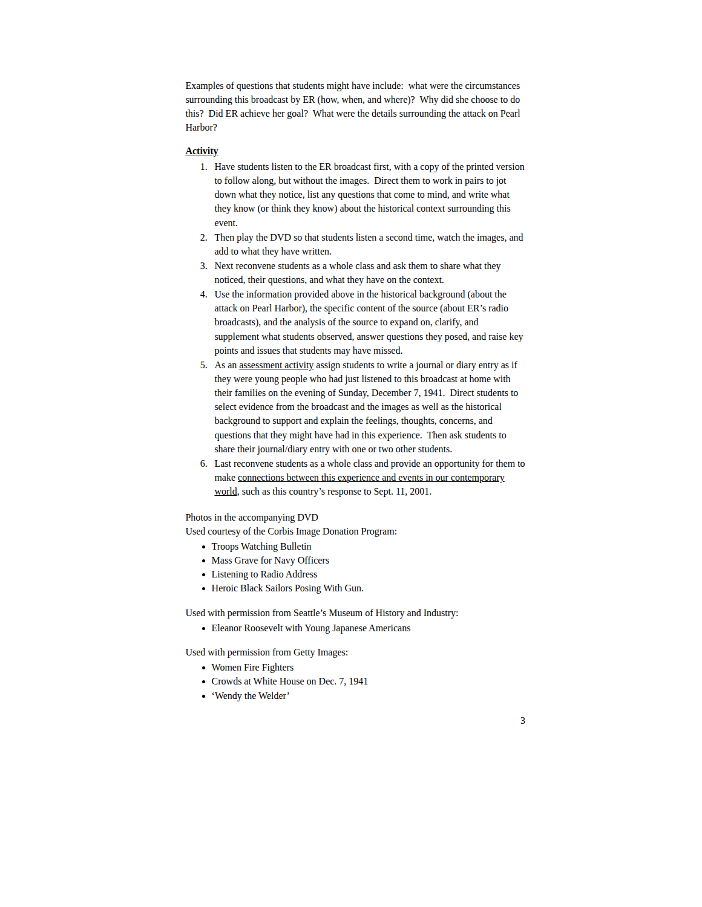Examples of questions that students might have include: what were the circumstances surrounding this broadcast by ER (how, when, and where)? Why did she choose to do this? Did ER achieve her goal? What were the details surrounding the attack on Pearl Harbor?
Activity
Have students listen to the ER broadcast first, with a copy of the printed version to follow along, but without the images. Direct them to work in pairs to jot down what they notice, list any questions that come to mind, and write what they know (or think they know) about the historical context surrounding this event.
Then play the DVD so that students listen a second time, watch the images, and add to what they have written.
Next reconvene students as a whole class and ask them to share what they noticed, their questions, and what they have on the context.
Use the information provided above in the historical background (about the attack on Pearl Harbor), the specific content of the source (about ER’s radio broadcasts), and the analysis of the source to expand on, clarify, and supplement what students observed, answer questions they posed, and raise key points and issues that students may have missed.
As an assessment activity assign students to write a journal or diary entry as if they were young people who had just listened to this broadcast at home with their families on the evening of Sunday, December 7, 1941. Direct students to select evidence from the broadcast and the images as well as the historical background to support and explain the feelings, thoughts, concerns, and questions that they might have had in this experience. Then ask students to share their journal/diary entry with one or two other students.
Last reconvene students as a whole class and provide an opportunity for them to make connections between this experience and events in our contemporary world, such as this country’s response to Sept. 11, 2001.
Photos in the accompanying DVD
Used courtesy of the Corbis Image Donation Program:
Troops Watching Bulletin
Mass Grave for Navy Officers
Listening to Radio Address
Heroic Black Sailors Posing With Gun.
Used with permission from Seattle’s Museum of History and Industry:
Eleanor Roosevelt with Young Japanese Americans
Used with permission from Getty Images:
Women Fire Fighters
Crowds at White House on Dec. 7, 1941
‘Wendy the Welder’
3